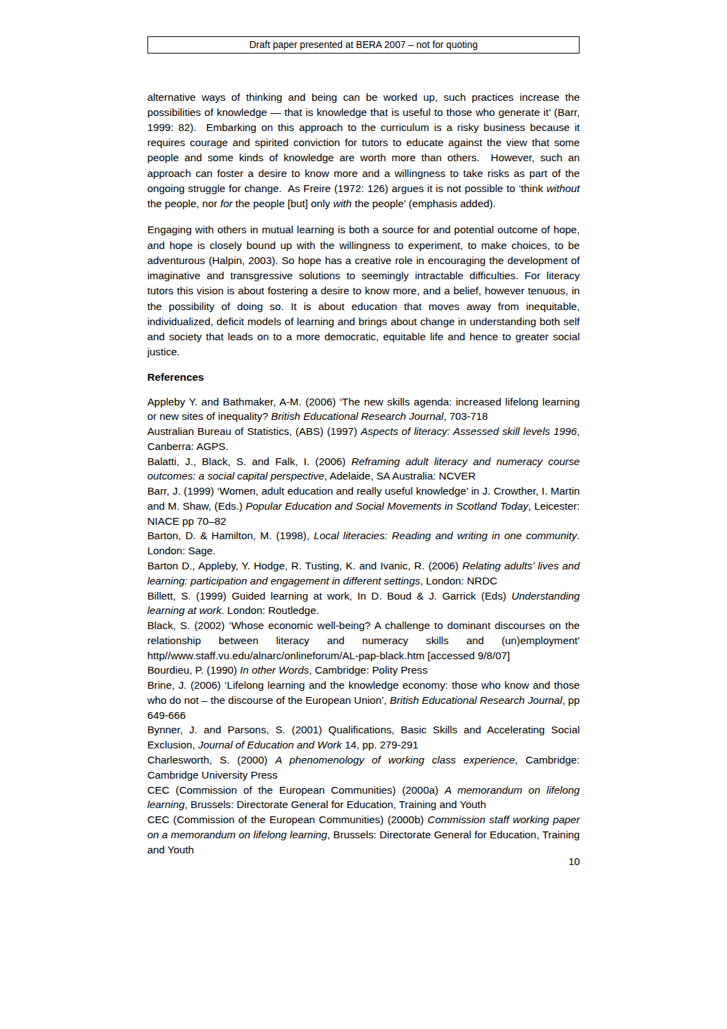Draft paper presented at BERA 2007 – not for quoting
alternative ways of thinking and being can be worked up, such practices increase the possibilities of knowledge — that is knowledge that is useful to those who generate it’ (Barr, 1999: 82). Embarking on this approach to the curriculum is a risky business because it requires courage and spirited conviction for tutors to educate against the view that some people and some kinds of knowledge are worth more than others. However, such an approach can foster a desire to know more and a willingness to take risks as part of the ongoing struggle for change. As Freire (1972: 126) argues it is not possible to ‘think without the people, nor for the people [but] only with the people’ (emphasis added).
Engaging with others in mutual learning is both a source for and potential outcome of hope, and hope is closely bound up with the willingness to experiment, to make choices, to be adventurous (Halpin, 2003). So hope has a creative role in encouraging the development of imaginative and transgressive solutions to seemingly intractable difficulties. For literacy tutors this vision is about fostering a desire to know more, and a belief, however tenuous, in the possibility of doing so. It is about education that moves away from inequitable, individualized, deficit models of learning and brings about change in understanding both self and society that leads on to a more democratic, equitable life and hence to greater social justice.
References
Appleby Y. and Bathmaker, A-M. (2006) ‘The new skills agenda: increased lifelong learning or new sites of inequality? British Educational Research Journal, 703-718
Australian Bureau of Statistics, (ABS) (1997) Aspects of literacy: Assessed skill levels 1996, Canberra: AGPS.
Balatti, J., Black, S. and Falk, I. (2006) Reframing adult literacy and numeracy course outcomes: a social capital perspective, Adelaide, SA Australia: NCVER
Barr, J. (1999) ‘Women, adult education and really useful knowledge’ in J. Crowther, I. Martin and M. Shaw, (Eds.) Popular Education and Social Movements in Scotland Today, Leicester: NIACE pp 70–82
Barton, D. & Hamilton, M. (1998), Local literacies: Reading and writing in one community. London: Sage.
Barton D., Appleby, Y. Hodge, R. Tusting, K. and Ivanic, R. (2006) Relating adults’ lives and learning: participation and engagement in different settings, London: NRDC
Billett, S. (1999) Guided learning at work, In D. Boud & J. Garrick (Eds) Understanding learning at work. London: Routledge.
Black, S. (2002) ‘Whose economic well-being? A challenge to dominant discourses on the relationship between literacy and numeracy skills and (un)employment’ http//www.staff.vu.edu/alnarc/onlineforum/AL-pap-black.htm [accessed 9/8/07]
Bourdieu, P. (1990) In other Words, Cambridge: Polity Press
Brine, J. (2006) ‘Lifelong learning and the knowledge economy: those who know and those who do not – the discourse of the European Union’, British Educational Research Journal, pp 649-666
Bynner, J. and Parsons, S. (2001) Qualifications, Basic Skills and Accelerating Social Exclusion, Journal of Education and Work 14, pp. 279-291
Charlesworth, S. (2000) A phenomenology of working class experience, Cambridge: Cambridge University Press
CEC (Commission of the European Communities) (2000a) A memorandum on lifelong learning, Brussels: Directorate General for Education, Training and Youth
CEC (Commission of the European Communities) (2000b) Commission staff working paper on a memorandum on lifelong learning, Brussels: Directorate General for Education, Training and Youth
10